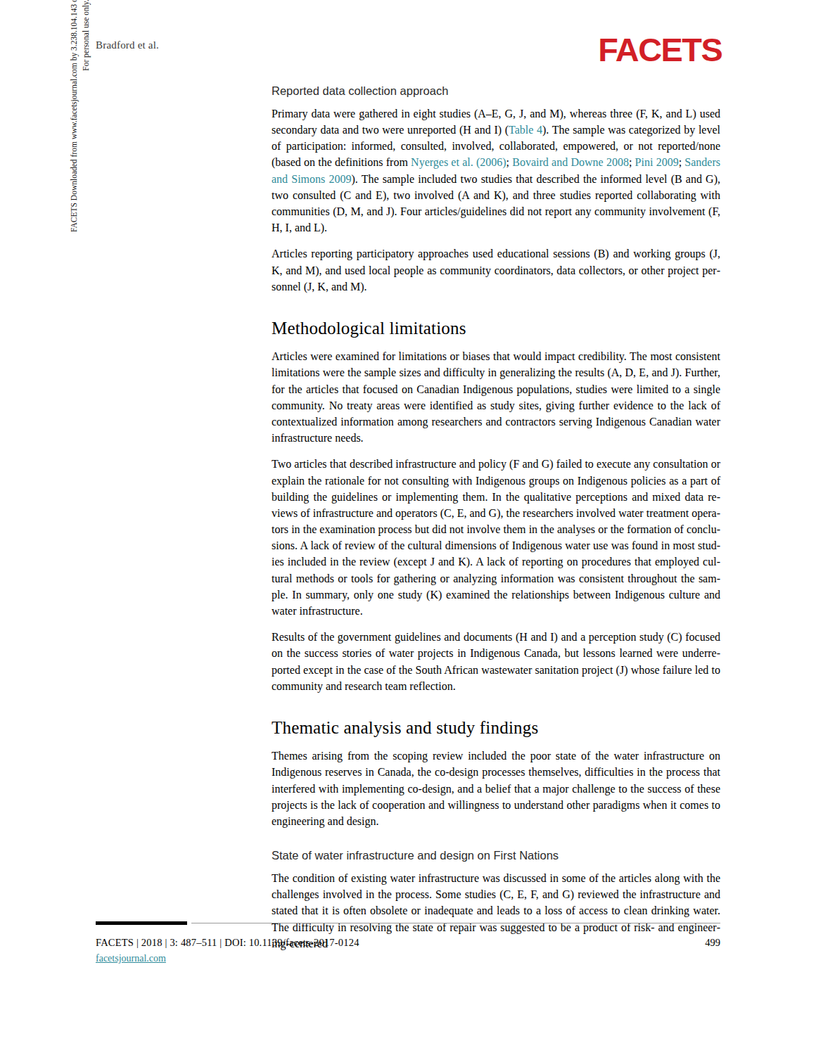Bradford et al.
FACETS
FACETS Downloaded from www.facetsjournal.com by 3.238.104.143 on 07/05/22 For personal use only.
Reported data collection approach
Primary data were gathered in eight studies (A–E, G, J, and M), whereas three (F, K, and L) used secondary data and two were unreported (H and I) (Table 4). The sample was categorized by level of participation: informed, consulted, involved, collaborated, empowered, or not reported/none (based on the definitions from Nyerges et al. (2006); Bovaird and Downe 2008; Pini 2009; Sanders and Simons 2009). The sample included two studies that described the informed level (B and G), two consulted (C and E), two involved (A and K), and three studies reported collaborating with communities (D, M, and J). Four articles/guidelines did not report any community involvement (F, H, I, and L).
Articles reporting participatory approaches used educational sessions (B) and working groups (J, K, and M), and used local people as community coordinators, data collectors, or other project personnel (J, K, and M).
Methodological limitations
Articles were examined for limitations or biases that would impact credibility. The most consistent limitations were the sample sizes and difficulty in generalizing the results (A, D, E, and J). Further, for the articles that focused on Canadian Indigenous populations, studies were limited to a single community. No treaty areas were identified as study sites, giving further evidence to the lack of contextualized information among researchers and contractors serving Indigenous Canadian water infrastructure needs.
Two articles that described infrastructure and policy (F and G) failed to execute any consultation or explain the rationale for not consulting with Indigenous groups on Indigenous policies as a part of building the guidelines or implementing them. In the qualitative perceptions and mixed data reviews of infrastructure and operators (C, E, and G), the researchers involved water treatment operators in the examination process but did not involve them in the analyses or the formation of conclusions. A lack of review of the cultural dimensions of Indigenous water use was found in most studies included in the review (except J and K). A lack of reporting on procedures that employed cultural methods or tools for gathering or analyzing information was consistent throughout the sample. In summary, only one study (K) examined the relationships between Indigenous culture and water infrastructure.
Results of the government guidelines and documents (H and I) and a perception study (C) focused on the success stories of water projects in Indigenous Canada, but lessons learned were underreported except in the case of the South African wastewater sanitation project (J) whose failure led to community and research team reflection.
Thematic analysis and study findings
Themes arising from the scoping review included the poor state of the water infrastructure on Indigenous reserves in Canada, the co-design processes themselves, difficulties in the process that interfered with implementing co-design, and a belief that a major challenge to the success of these projects is the lack of cooperation and willingness to understand other paradigms when it comes to engineering and design.
State of water infrastructure and design on First Nations
The condition of existing water infrastructure was discussed in some of the articles along with the challenges involved in the process. Some studies (C, E, F, and G) reviewed the infrastructure and stated that it is often obsolete or inadequate and leads to a loss of access to clean drinking water. The difficulty in resolving the state of repair was suggested to be a product of risk- and engineering-centered
FACETS | 2018 | 3: 487–511 | DOI: 10.1139/facets-2017-0124
facetsjournal.com
499